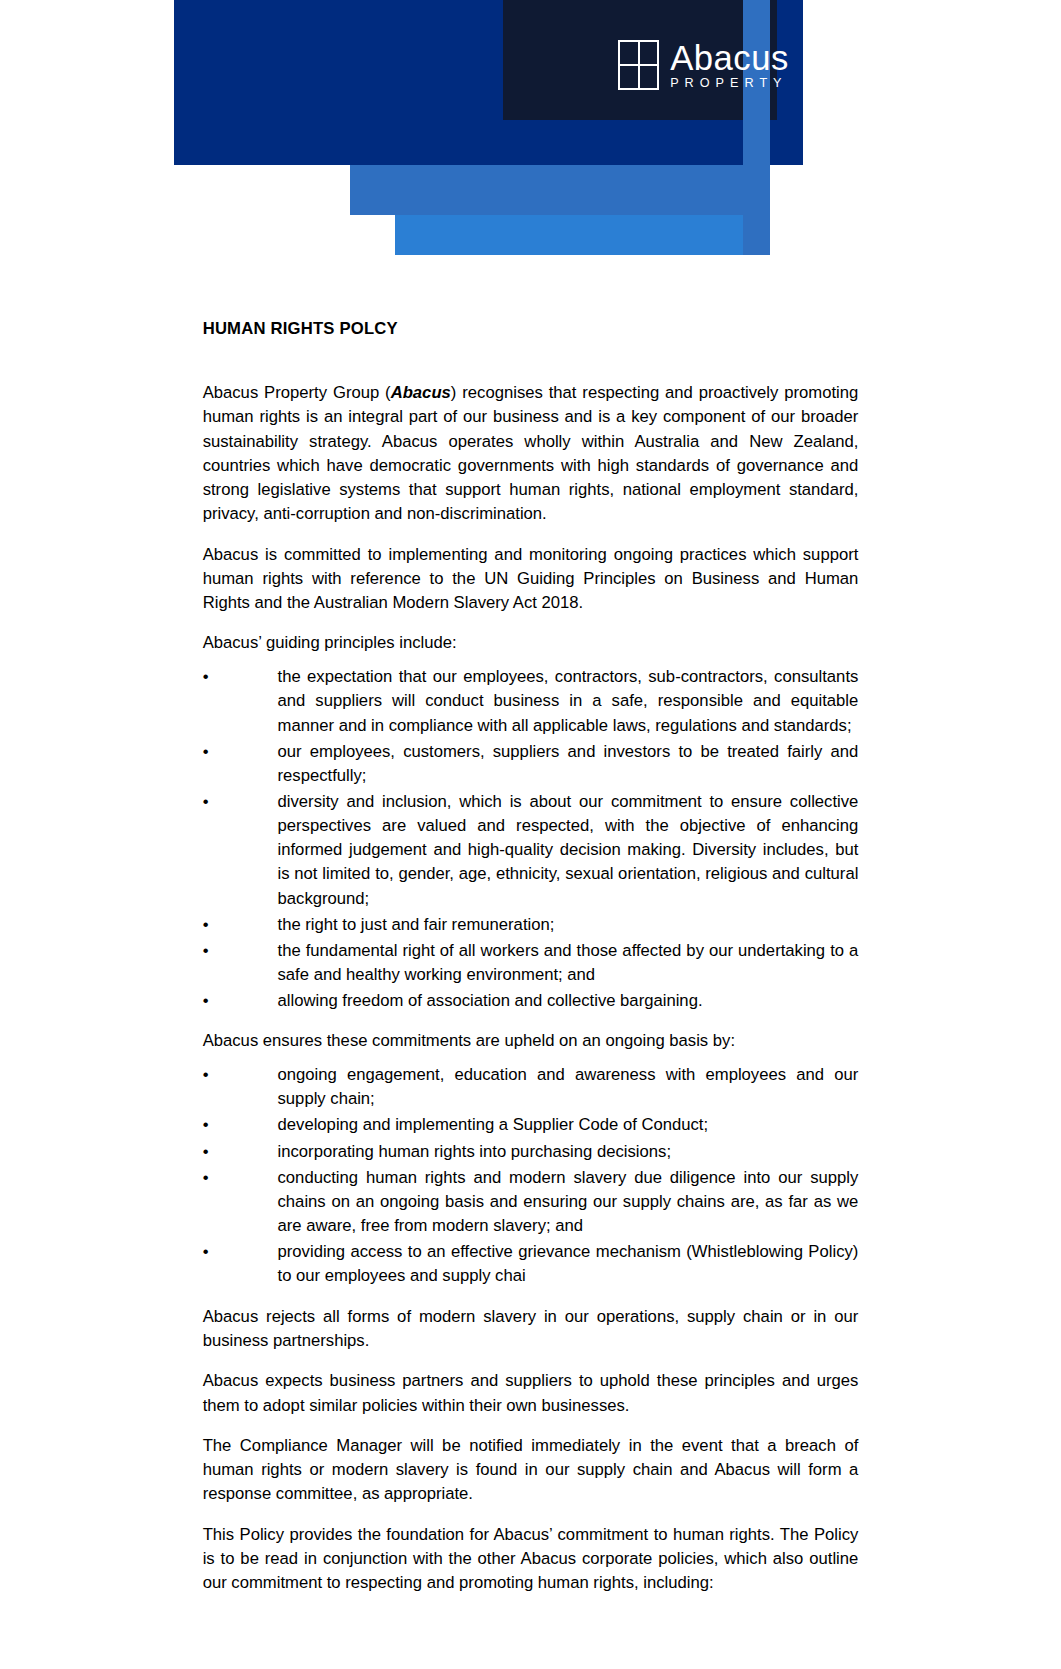Abacus
PROPERTY
HUMAN RIGHTS POLCY
Abacus Property Group (Abacus) recognises that respecting and proactively promoting human rights is an integral part of our business and is a key component of our broader sustainability strategy. Abacus operates wholly within Australia and New Zealand, countries which have democratic governments with high standards of governance and strong legislative systems that support human rights, national employment standard, privacy, anti-corruption and non-discrimination.
Abacus is committed to implementing and monitoring ongoing practices which support human rights with reference to the UN Guiding Principles on Business and Human Rights and the Australian Modern Slavery Act 2018.
Abacus’ guiding principles include:
the expectation that our employees, contractors, sub-contractors, consultants and suppliers will conduct business in a safe, responsible and equitable manner and in compliance with all applicable laws, regulations and standards;
our employees, customers, suppliers and investors to be treated fairly and respectfully;
diversity and inclusion, which is about our commitment to ensure collective perspectives are valued and respected, with the objective of enhancing informed judgement and high-quality decision making. Diversity includes, but is not limited to, gender, age, ethnicity, sexual orientation, religious and cultural background;
the right to just and fair remuneration;
the fundamental right of all workers and those affected by our undertaking to a safe and healthy working environment; and
allowing freedom of association and collective bargaining.
Abacus ensures these commitments are upheld on an ongoing basis by:
ongoing engagement, education and awareness with employees and our supply chain;
developing and implementing a Supplier Code of Conduct;
incorporating human rights into purchasing decisions;
conducting human rights and modern slavery due diligence into our supply chains on an ongoing basis and ensuring our supply chains are, as far as we are aware, free from modern slavery; and
providing access to an effective grievance mechanism (Whistleblowing Policy) to our employees and supply chai
Abacus rejects all forms of modern slavery in our operations, supply chain or in our business partnerships.
Abacus expects business partners and suppliers to uphold these principles and urges them to adopt similar policies within their own businesses.
The Compliance Manager will be notified immediately in the event that a breach of human rights or modern slavery is found in our supply chain and Abacus will form a response committee, as appropriate.
This Policy provides the foundation for Abacus’ commitment to human rights. The Policy is to be read in conjunction with the other Abacus corporate policies, which also outline our commitment to respecting and promoting human rights, including: